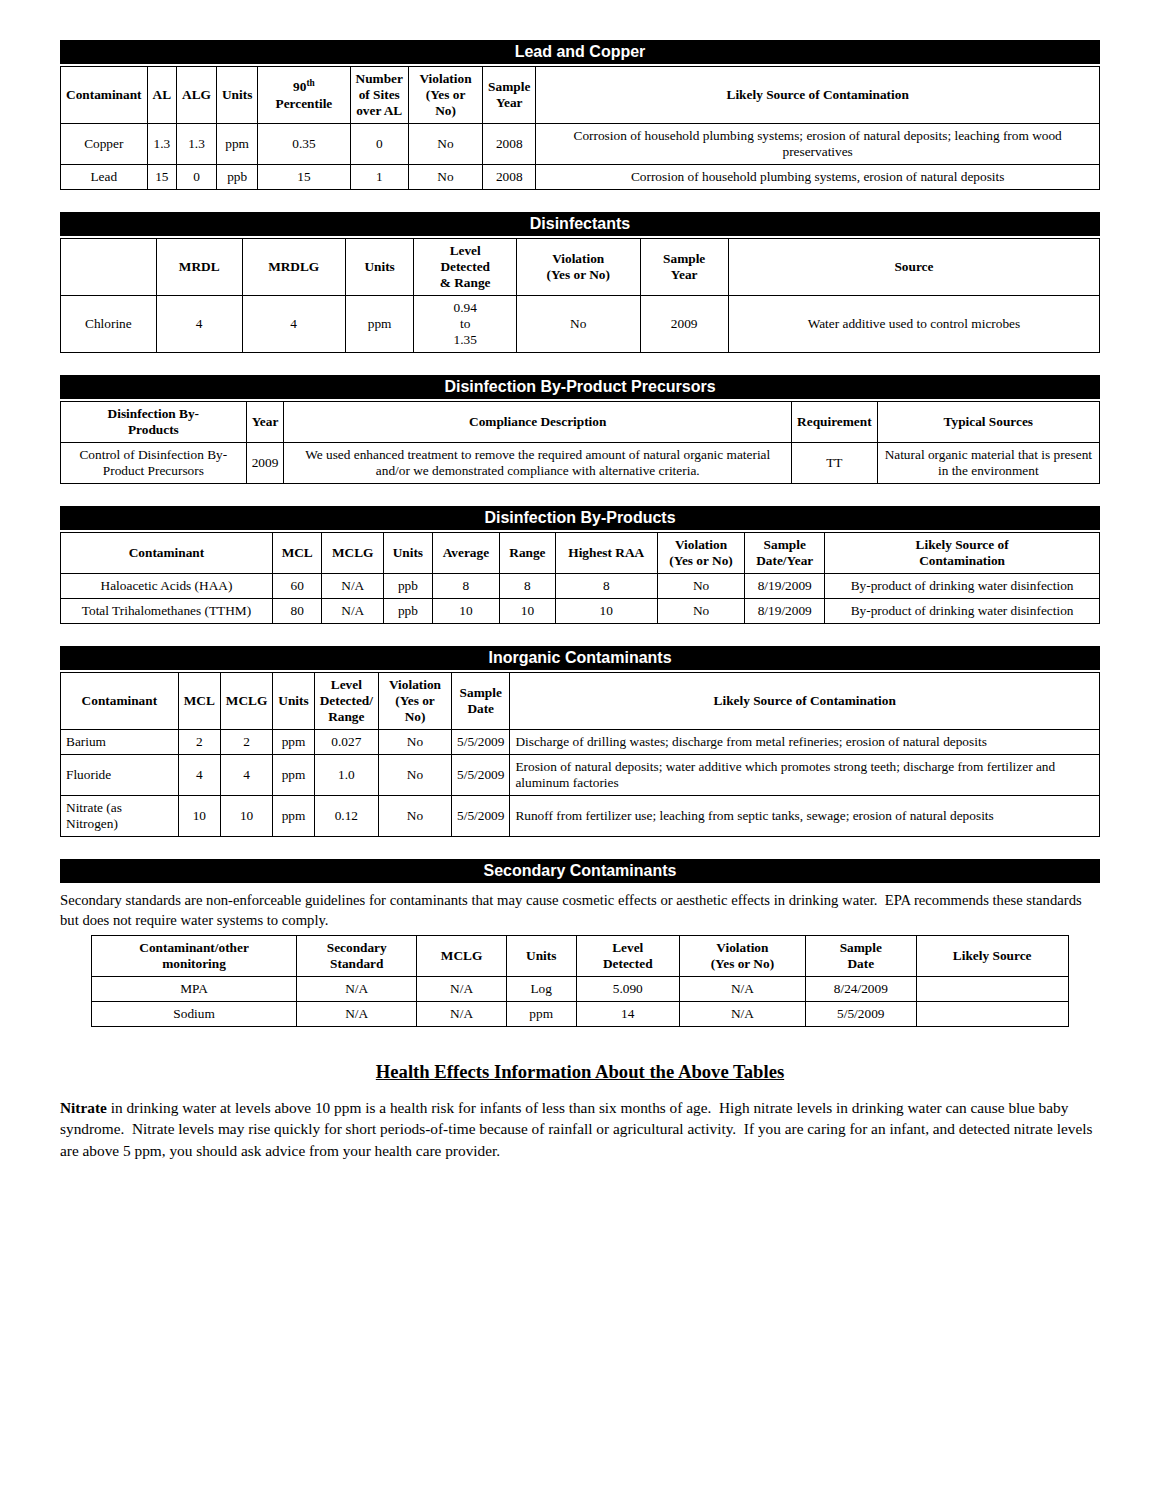Lead and Copper
| Contaminant | AL | ALG | Units | 90 th Percentile | Number of Sites over AL | Violation (Yes or No) | Sample Year | Likely Source of Contamination |
| --- | --- | --- | --- | --- | --- | --- | --- | --- |
| Copper | 1.3 | 1.3 | ppm | 0.35 | 0 | No | 2008 | Corrosion of household plumbing systems; erosion of natural deposits; leaching from wood preservatives |
| Lead | 15 | 0 | ppb | 15 | 1 | No | 2008 | Corrosion of household plumbing systems, erosion of natural deposits |
Disinfectants
| | MRDL | MRDLG | Units | Level Detected & Range | Violation (Yes or No) | Sample Year | Source |
| --- | --- | --- | --- | --- | --- | --- | --- |
| Chlorine | 4 | 4 | ppm | 0.94 to 1.35 | No | 2009 | Water additive used to control microbes |
Disinfection By-Product Precursors
| Disinfection By- Products | Year | Compliance Description | Requirement | Typical Sources |
| --- | --- | --- | --- | --- |
| Control of Disinfection By-Product Precursors | 2009 | We used enhanced treatment to remove the required amount of natural organic material and/or we demonstrated compliance with alternative criteria. | TT | Natural organic material that is present in the environment |
Disinfection By-Products
| Contaminant | MCL | MCLG | Units | Average | Range | Highest RAA | Violation (Yes or No) | Sample Date/Year | Likely Source of Contamination |
| --- | --- | --- | --- | --- | --- | --- | --- | --- | --- |
| Haloacetic Acids (HAA) | 60 | N/A | ppb | 8 | 8 | 8 | No | 8/19/2009 | By-product of drinking water disinfection |
| Total Trihalomethanes (TTHM) | 80 | N/A | ppb | 10 | 10 | 10 | No | 8/19/2009 | By-product of drinking water disinfection |
Inorganic Contaminants
| Contaminant | MCL | MCLG | Units | Level Detected/ Range | Violation (Yes or No) | Sample Date | Likely Source of Contamination |
| --- | --- | --- | --- | --- | --- | --- | --- |
| Barium | 2 | 2 | ppm | 0.027 | No | 5/5/2009 | Discharge of drilling wastes; discharge from metal refineries; erosion of natural deposits |
| Fluoride | 4 | 4 | ppm | 1.0 | No | 5/5/2009 | Erosion of natural deposits; water additive which promotes strong teeth; discharge from fertilizer and aluminum factories |
| Nitrate (as Nitrogen) | 10 | 10 | ppm | 0.12 | No | 5/5/2009 | Runoff from fertilizer use; leaching from septic tanks, sewage; erosion of natural deposits |
Secondary Contaminants
Secondary standards are non-enforceable guidelines for contaminants that may cause cosmetic effects or aesthetic effects in drinking water. EPA recommends these standards but does not require water systems to comply.
| Contaminant/other monitoring | Secondary Standard | MCLG | Units | Level Detected | Violation (Yes or No) | Sample Date | Likely Source |
| --- | --- | --- | --- | --- | --- | --- | --- |
| MPA | N/A | N/A | Log | 5.090 | N/A | 8/24/2009 | |
| Sodium | N/A | N/A | ppm | 14 | N/A | 5/5/2009 | |
Health Effects Information About the Above Tables
Nitrate in drinking water at levels above 10 ppm is a health risk for infants of less than six months of age. High nitrate levels in drinking water can cause blue baby syndrome. Nitrate levels may rise quickly for short periods-of-time because of rainfall or agricultural activity. If you are caring for an infant, and detected nitrate levels are above 5 ppm, you should ask advice from your health care provider.